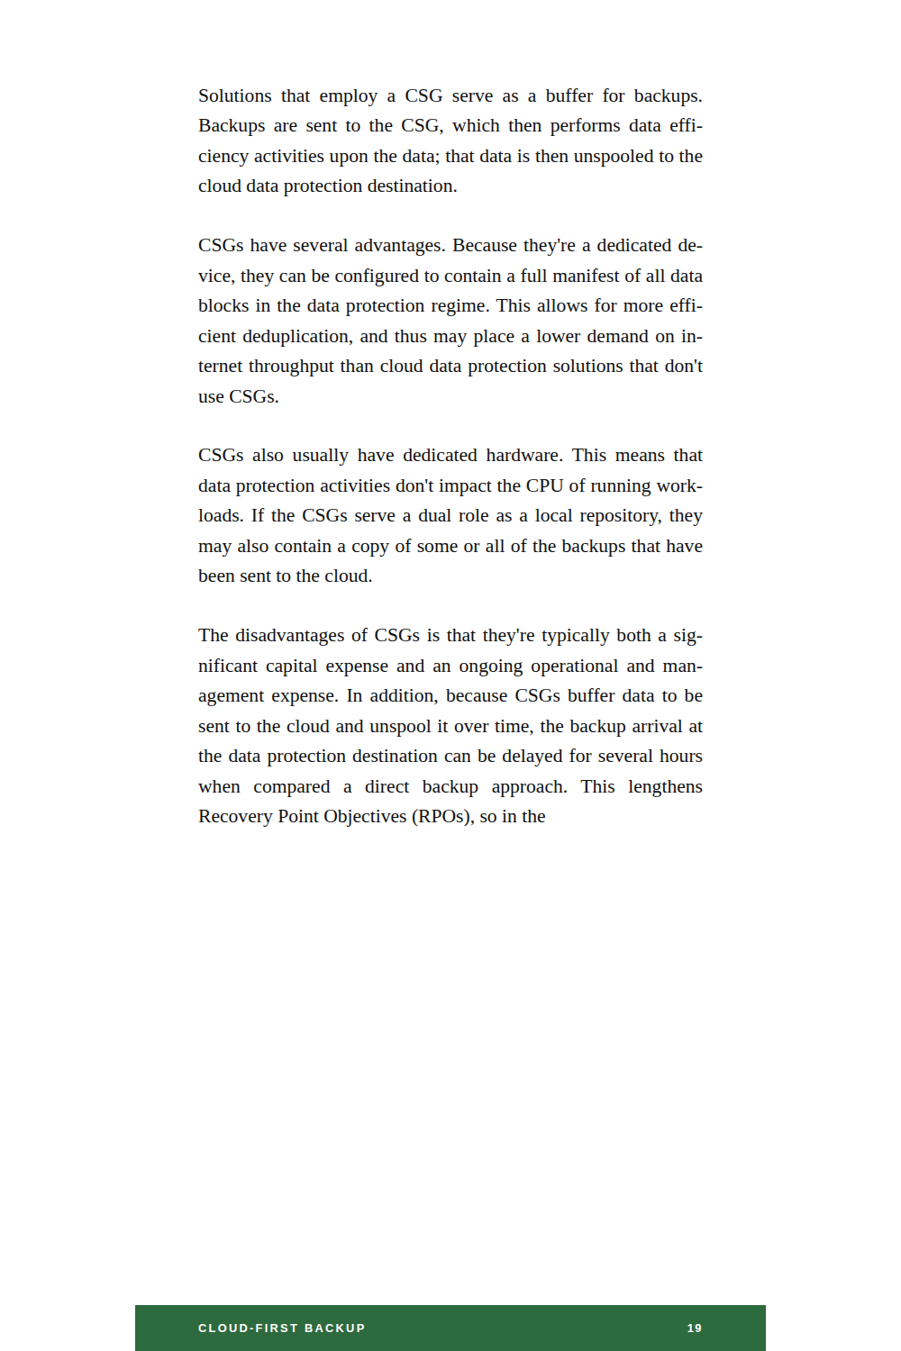Solutions that employ a CSG serve as a buffer for backups. Backups are sent to the CSG, which then performs data efficiency activities upon the data; that data is then unspooled to the cloud data protection destination.
CSGs have several advantages. Because they're a dedicated device, they can be configured to contain a full manifest of all data blocks in the data protection regime. This allows for more efficient deduplication, and thus may place a lower demand on internet throughput than cloud data protection solutions that don't use CSGs.
CSGs also usually have dedicated hardware. This means that data protection activities don't impact the CPU of running workloads. If the CSGs serve a dual role as a local repository, they may also contain a copy of some or all of the backups that have been sent to the cloud.
The disadvantages of CSGs is that they're typically both a significant capital expense and an ongoing operational and management expense. In addition, because CSGs buffer data to be sent to the cloud and unspool it over time, the backup arrival at the data protection destination can be delayed for several hours when compared a direct backup approach. This lengthens Recovery Point Objectives (RPOs), so in the
Cloud-First Backup 19